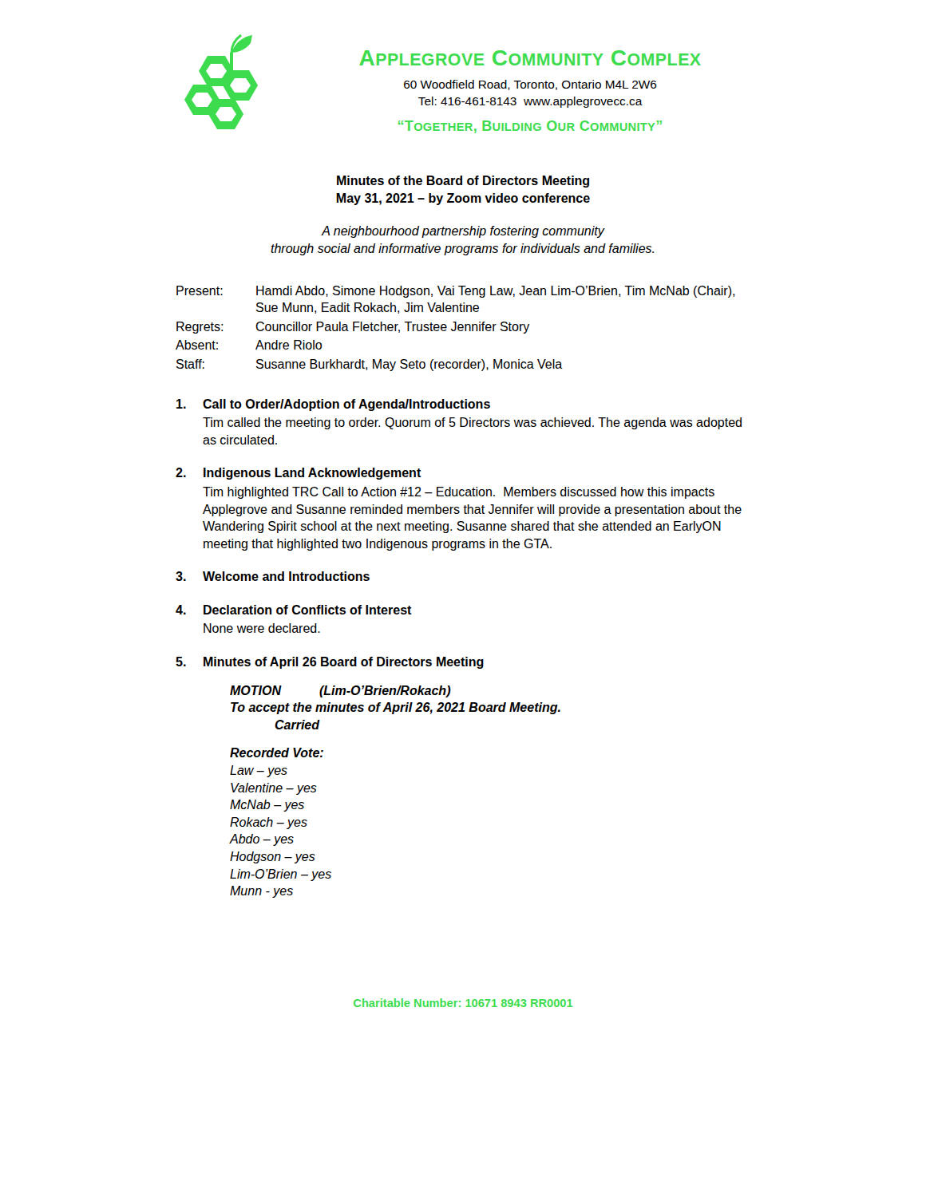APPLEGROVE COMMUNITY COMPLEX
60 Woodfield Road, Toronto, Ontario M4L 2W6
Tel: 416-461-8143 www.applegrovecc.ca
“TOGETHER, BUILDING OUR COMMUNITY”
Minutes of the Board of Directors Meeting
May 31, 2021 – by Zoom video conference
A neighbourhood partnership fostering community
through social and informative programs for individuals and families.
| Present: | Hamdi Abdo, Simone Hodgson, Vai Teng Law, Jean Lim-O’Brien, Tim McNab (Chair), Sue Munn, Eadit Rokach, Jim Valentine |
| Regrets: | Councillor Paula Fletcher, Trustee Jennifer Story |
| Absent: | Andre Riolo |
| Staff: | Susanne Burkhardt, May Seto (recorder), Monica Vela |
Call to Order/Adoption of Agenda/Introductions
Tim called the meeting to order. Quorum of 5 Directors was achieved. The agenda was adopted as circulated.
Indigenous Land Acknowledgement
Tim highlighted TRC Call to Action #12 – Education. Members discussed how this impacts Applegrove and Susanne reminded members that Jennifer will provide a presentation about the Wandering Spirit school at the next meeting. Susanne shared that she attended an EarlyON meeting that highlighted two Indigenous programs in the GTA.
Welcome and Introductions
Declaration of Conflicts of Interest
None were declared.
Minutes of April 26 Board of Directors Meeting
MOTION(Lim-O’Brien/Rokach)
To accept the minutes of April 26, 2021 Board Meeting.
Carried
Recorded Vote:
Law – yes
Valentine – yes
McNab – yes
Rokach – yes
Abdo – yes
Hodgson – yes
Lim-O’Brien – yes
Munn - yes
Charitable Number: 10671 8943 RR0001